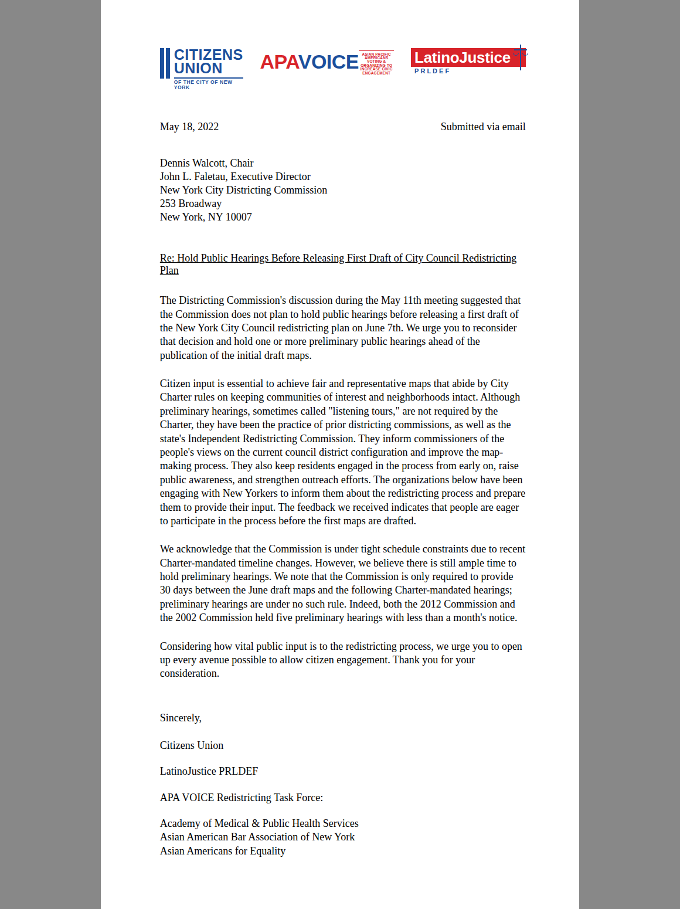CITIZENS
UNION
OF THE CITY OF NEW YORK
APA VOICE
ASIAN PACIFIC AMERICANS VOTING & ORGANIZING TO INCREASE CIVIC ENGAGEMENT
LatinoJustice
PRLDEF
May 18, 2022 Submitted via email
Dennis Walcott, Chair
John L. Faletau, Executive Director
New York City Districting Commission
253 Broadway
New York, NY 10007
Re: Hold Public Hearings Before Releasing First Draft of City Council Redistricting Plan
The Districting Commission's discussion during the May 11th meeting suggested that the Commission does not plan to hold public hearings before releasing a first draft of the New York City Council redistricting plan on June 7th. We urge you to reconsider that decision and hold one or more preliminary public hearings ahead of the publication of the initial draft maps.
Citizen input is essential to achieve fair and representative maps that abide by City Charter rules on keeping communities of interest and neighborhoods intact. Although preliminary hearings, sometimes called "listening tours," are not required by the Charter, they have been the practice of prior districting commissions, as well as the state's Independent Redistricting Commission. They inform commissioners of the people's views on the current council district configuration and improve the map-making process. They also keep residents engaged in the process from early on, raise public awareness, and strengthen outreach efforts. The organizations below have been engaging with New Yorkers to inform them about the redistricting process and prepare them to provide their input. The feedback we received indicates that people are eager to participate in the process before the first maps are drafted.
We acknowledge that the Commission is under tight schedule constraints due to recent Charter-mandated timeline changes. However, we believe there is still ample time to hold preliminary hearings. We note that the Commission is only required to provide 30 days between the June draft maps and the following Charter-mandated hearings; preliminary hearings are under no such rule. Indeed, both the 2012 Commission and the 2002 Commission held five preliminary hearings with less than a month's notice.
Considering how vital public input is to the redistricting process, we urge you to open up every avenue possible to allow citizen engagement. Thank you for your consideration.
Sincerely,
Citizens Union
LatinoJustice PRLDEF
APA VOICE Redistricting Task Force:
Academy of Medical & Public Health Services
Asian American Bar Association of New York
Asian Americans for Equality